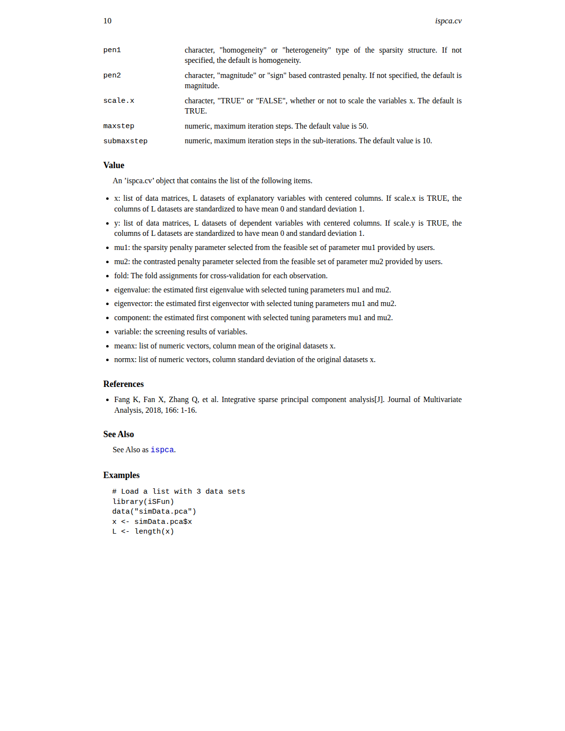10 ispca.cv
pen1
character, "homogeneity" or "heterogeneity" type of the sparsity structure. If not specified, the default is homogeneity.
pen2
character, "magnitude" or "sign" based contrasted penalty. If not specified, the default is magnitude.
scale.x
character, "TRUE" or "FALSE", whether or not to scale the variables x. The default is TRUE.
maxstep
numeric, maximum iteration steps. The default value is 50.
submaxstep
numeric, maximum iteration steps in the sub-iterations. The default value is 10.
Value
An ’ispca.cv’ object that contains the list of the following items.
x: list of data matrices, L datasets of explanatory variables with centered columns. If scale.x is TRUE, the columns of L datasets are standardized to have mean 0 and standard deviation 1.
y: list of data matrices, L datasets of dependent variables with centered columns. If scale.y is TRUE, the columns of L datasets are standardized to have mean 0 and standard deviation 1.
mu1: the sparsity penalty parameter selected from the feasible set of parameter mu1 provided by users.
mu2: the contrasted penalty parameter selected from the feasible set of parameter mu2 provided by users.
fold: The fold assignments for cross-validation for each observation.
eigenvalue: the estimated first eigenvalue with selected tuning parameters mu1 and mu2.
eigenvector: the estimated first eigenvector with selected tuning parameters mu1 and mu2.
component: the estimated first component with selected tuning parameters mu1 and mu2.
variable: the screening results of variables.
meanx: list of numeric vectors, column mean of the original datasets x.
normx: list of numeric vectors, column standard deviation of the original datasets x.
References
Fang K, Fan X, Zhang Q, et al. Integrative sparse principal component analysis[J]. Journal of Multivariate Analysis, 2018, 166: 1-16.
See Also
See Also as ispca.
Examples
# Load a list with 3 data sets
library(iSFun)
data("simData.pca")
x <- simData.pca$x
L <- length(x)